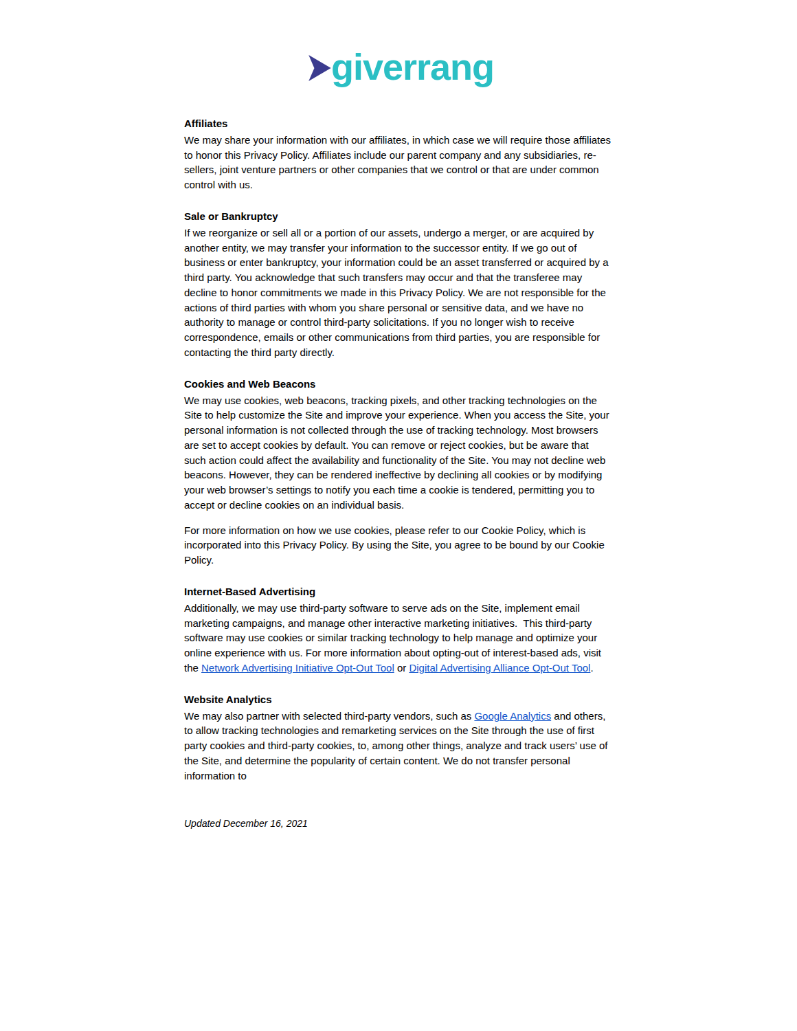➤giverrang
Affiliates
We may share your information with our affiliates, in which case we will require those affiliates to honor this Privacy Policy. Affiliates include our parent company and any subsidiaries, re-sellers, joint venture partners or other companies that we control or that are under common control with us.
Sale or Bankruptcy
If we reorganize or sell all or a portion of our assets, undergo a merger, or are acquired by another entity, we may transfer your information to the successor entity. If we go out of business or enter bankruptcy, your information could be an asset transferred or acquired by a third party. You acknowledge that such transfers may occur and that the transferee may decline to honor commitments we made in this Privacy Policy. We are not responsible for the actions of third parties with whom you share personal or sensitive data, and we have no authority to manage or control third-party solicitations. If you no longer wish to receive correspondence, emails or other communications from third parties, you are responsible for contacting the third party directly.
Cookies and Web Beacons
We may use cookies, web beacons, tracking pixels, and other tracking technologies on the Site to help customize the Site and improve your experience. When you access the Site, your personal information is not collected through the use of tracking technology. Most browsers are set to accept cookies by default. You can remove or reject cookies, but be aware that such action could affect the availability and functionality of the Site. You may not decline web beacons. However, they can be rendered ineffective by declining all cookies or by modifying your web browser’s settings to notify you each time a cookie is tendered, permitting you to accept or decline cookies on an individual basis.
For more information on how we use cookies, please refer to our Cookie Policy, which is incorporated into this Privacy Policy. By using the Site, you agree to be bound by our Cookie Policy.
Internet-Based Advertising
Additionally, we may use third-party software to serve ads on the Site, implement email marketing campaigns, and manage other interactive marketing initiatives. This third-party software may use cookies or similar tracking technology to help manage and optimize your online experience with us. For more information about opting-out of interest-based ads, visit the Network Advertising Initiative Opt-Out Tool or Digital Advertising Alliance Opt-Out Tool.
Website Analytics
We may also partner with selected third-party vendors, such as Google Analytics and others, to allow tracking technologies and remarketing services on the Site through the use of first party cookies and third-party cookies, to, among other things, analyze and track users’ use of the Site, and determine the popularity of certain content. We do not transfer personal information to
Updated December 16, 2021